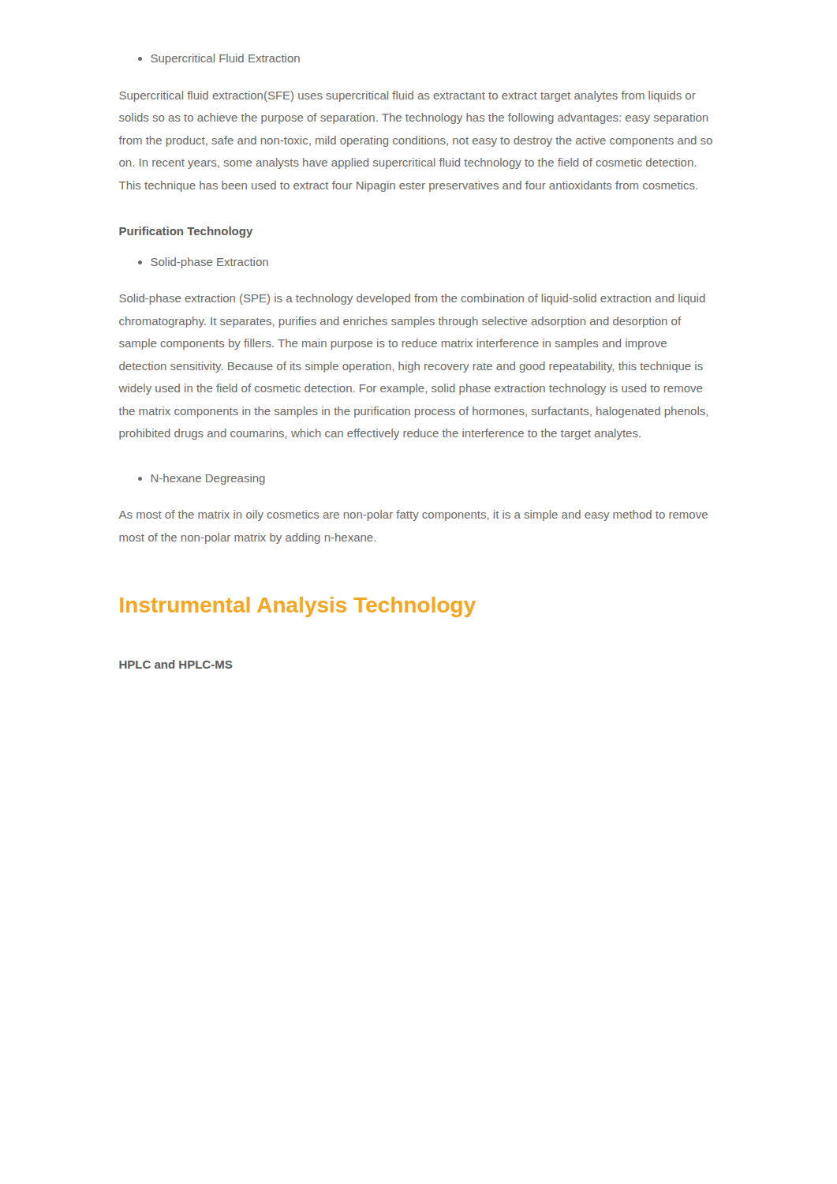Supercritical Fluid Extraction
Supercritical fluid extraction(SFE) uses supercritical fluid as extractant to extract target analytes from liquids or solids so as to achieve the purpose of separation. The technology has the following advantages: easy separation from the product, safe and non-toxic, mild operating conditions, not easy to destroy the active components and so on. In recent years, some analysts have applied supercritical fluid technology to the field of cosmetic detection. This technique has been used to extract four Nipagin ester preservatives and four antioxidants from cosmetics.
Purification Technology
Solid-phase Extraction
Solid-phase extraction (SPE) is a technology developed from the combination of liquid-solid extraction and liquid chromatography. It separates, purifies and enriches samples through selective adsorption and desorption of sample components by fillers. The main purpose is to reduce matrix interference in samples and improve detection sensitivity. Because of its simple operation, high recovery rate and good repeatability, this technique is widely used in the field of cosmetic detection. For example, solid phase extraction technology is used to remove the matrix components in the samples in the purification process of hormones, surfactants, halogenated phenols, prohibited drugs and coumarins, which can effectively reduce the interference to the target analytes.
N-hexane Degreasing
As most of the matrix in oily cosmetics are non-polar fatty components, it is a simple and easy method to remove most of the non-polar matrix by adding n-hexane.
Instrumental Analysis Technology
HPLC and HPLC-MS